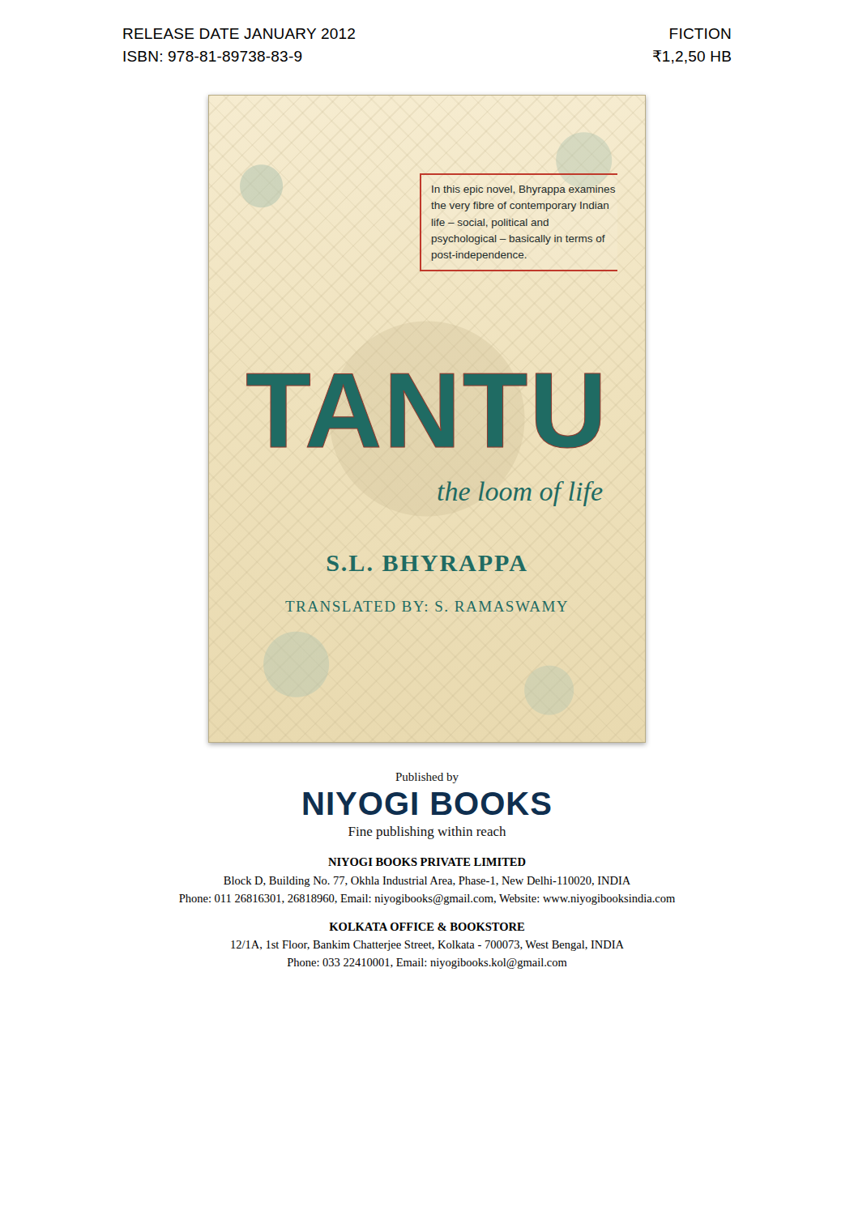| RELEASE DATE JANUARY 2012 | FICTION |
| ISBN: 978-81-89738-83-9 | ₹1,2,50 HB |
In this epic novel, Bhyrappa examines the very fibre of contemporary Indian life – social, political and psychological – basically in terms of post-independence.
TANTU
the loom of life
S.L. BHYRAPPA
TRANSLATED BY: S. RAMASWAMY
Published by
NIYOGI BOOKS
Fine publishing within reach
NIYOGI BOOKS PRIVATE LIMITED
Block D, Building No. 77, Okhla Industrial Area, Phase-1, New Delhi-110020, INDIA
Phone: 011 26816301, 26818960, Email: niyogibooks@gmail.com, Website: www.niyogibooksindia.com
KOLKATA OFFICE & BOOKSTORE
12/1A, 1st Floor, Bankim Chatterjee Street, Kolkata - 700073, West Bengal, INDIA
Phone: 033 22410001, Email: niyogibooks.kol@gmail.com